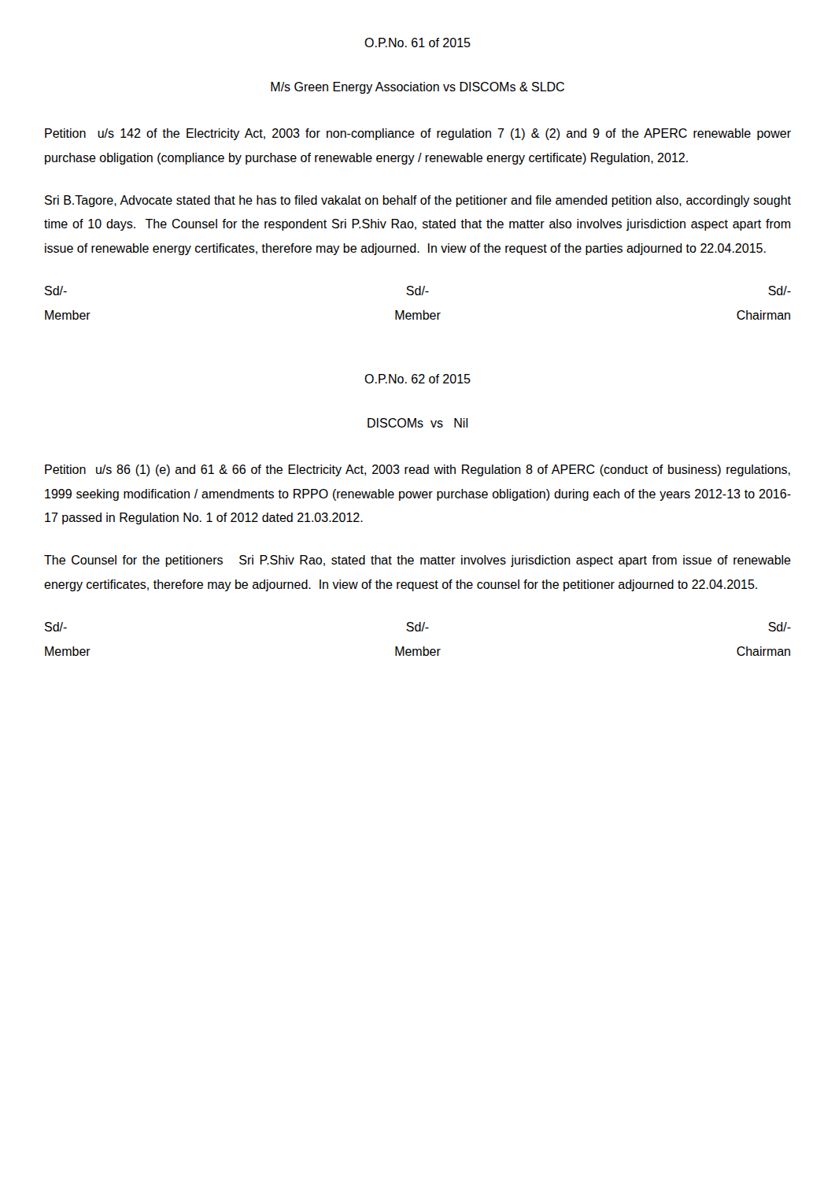O.P.No. 61 of 2015
M/s Green Energy Association vs DISCOMs & SLDC
Petition u/s 142 of the Electricity Act, 2003 for non-compliance of regulation 7 (1) & (2) and 9 of the APERC renewable power purchase obligation (compliance by purchase of renewable energy / renewable energy certificate) Regulation, 2012.
Sri B.Tagore, Advocate stated that he has to filed vakalat on behalf of the petitioner and file amended petition also, accordingly sought time of 10 days. The Counsel for the respondent Sri P.Shiv Rao, stated that the matter also involves jurisdiction aspect apart from issue of renewable energy certificates, therefore may be adjourned. In view of the request of the parties adjourned to 22.04.2015.
| Sd/- | Sd/- | Sd/- |
| Member | Member | Chairman |
O.P.No. 62 of 2015
DISCOMs vs Nil
Petition u/s 86 (1) (e) and 61 & 66 of the Electricity Act, 2003 read with Regulation 8 of APERC (conduct of business) regulations, 1999 seeking modification / amendments to RPPO (renewable power purchase obligation) during each of the years 2012-13 to 2016-17 passed in Regulation No. 1 of 2012 dated 21.03.2012.
The Counsel for the petitioners Sri P.Shiv Rao, stated that the matter involves jurisdiction aspect apart from issue of renewable energy certificates, therefore may be adjourned. In view of the request of the counsel for the petitioner adjourned to 22.04.2015.
| Sd/- | Sd/- | Sd/- |
| Member | Member | Chairman |